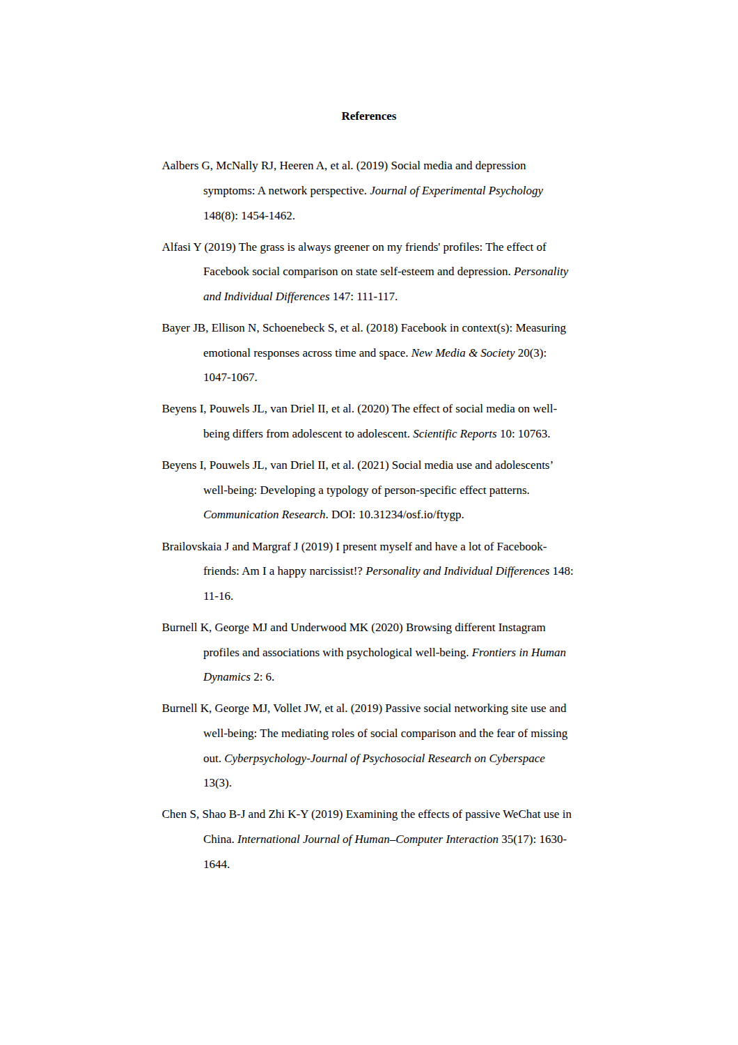References
Aalbers G, McNally RJ, Heeren A, et al. (2019) Social media and depression symptoms: A network perspective. Journal of Experimental Psychology 148(8): 1454-1462.
Alfasi Y (2019) The grass is always greener on my friends' profiles: The effect of Facebook social comparison on state self-esteem and depression. Personality and Individual Differences 147: 111-117.
Bayer JB, Ellison N, Schoenebeck S, et al. (2018) Facebook in context(s): Measuring emotional responses across time and space. New Media & Society 20(3): 1047-1067.
Beyens I, Pouwels JL, van Driel II, et al. (2020) The effect of social media on well-being differs from adolescent to adolescent. Scientific Reports 10: 10763.
Beyens I, Pouwels JL, van Driel II, et al. (2021) Social media use and adolescents’ well-being: Developing a typology of person-specific effect patterns. Communication Research. DOI: 10.31234/osf.io/ftygp.
Brailovskaia J and Margraf J (2019) I present myself and have a lot of Facebook-friends: Am I a happy narcissist!? Personality and Individual Differences 148: 11-16.
Burnell K, George MJ and Underwood MK (2020) Browsing different Instagram profiles and associations with psychological well-being. Frontiers in Human Dynamics 2: 6.
Burnell K, George MJ, Vollet JW, et al. (2019) Passive social networking site use and well-being: The mediating roles of social comparison and the fear of missing out. Cyberpsychology-Journal of Psychosocial Research on Cyberspace 13(3).
Chen S, Shao B-J and Zhi K-Y (2019) Examining the effects of passive WeChat use in China. International Journal of Human–Computer Interaction 35(17): 1630-1644.